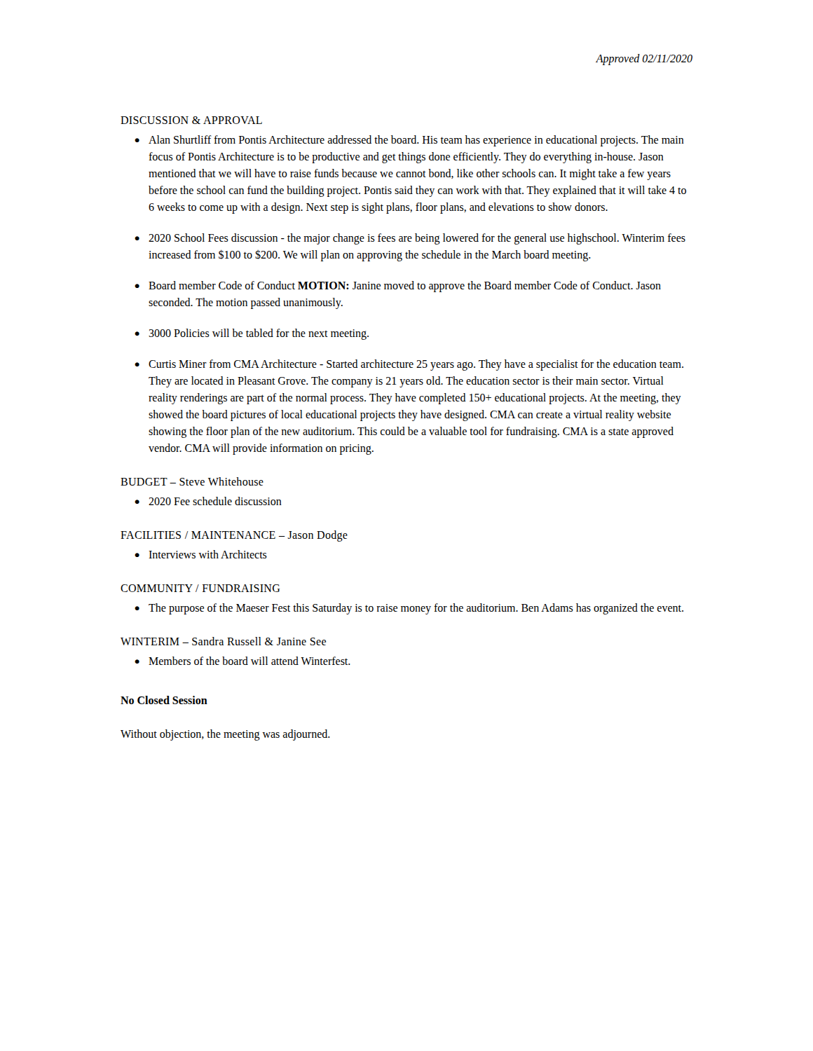Approved 02/11/2020
DISCUSSION & APPROVAL
Alan Shurtliff from Pontis Architecture addressed the board. His team has experience in educational projects. The main focus of Pontis Architecture is to be productive and get things done efficiently. They do everything in-house. Jason mentioned that we will have to raise funds because we cannot bond, like other schools can. It might take a few years before the school can fund the building project. Pontis said they can work with that. They explained that it will take 4 to 6 weeks to come up with a design. Next step is sight plans, floor plans, and elevations to show donors.
2020 School Fees discussion - the major change is fees are being lowered for the general use highschool. Winterim fees increased from $100 to $200. We will plan on approving the schedule in the March board meeting.
Board member Code of Conduct MOTION: Janine moved to approve the Board member Code of Conduct. Jason seconded. The motion passed unanimously.
3000 Policies will be tabled for the next meeting.
Curtis Miner from CMA Architecture - Started architecture 25 years ago. They have a specialist for the education team. They are located in Pleasant Grove. The company is 21 years old. The education sector is their main sector. Virtual reality renderings are part of the normal process. They have completed 150+ educational projects. At the meeting, they showed the board pictures of local educational projects they have designed. CMA can create a virtual reality website showing the floor plan of the new auditorium. This could be a valuable tool for fundraising. CMA is a state approved vendor. CMA will provide information on pricing.
BUDGET – Steve Whitehouse
2020 Fee schedule discussion
FACILITIES / MAINTENANCE – Jason Dodge
Interviews with Architects
COMMUNITY / FUNDRAISING
The purpose of the Maeser Fest this Saturday is to raise money for the auditorium. Ben Adams has organized the event.
WINTERIM – Sandra Russell & Janine See
Members of the board will attend Winterfest.
No Closed Session
Without objection, the meeting was adjourned.